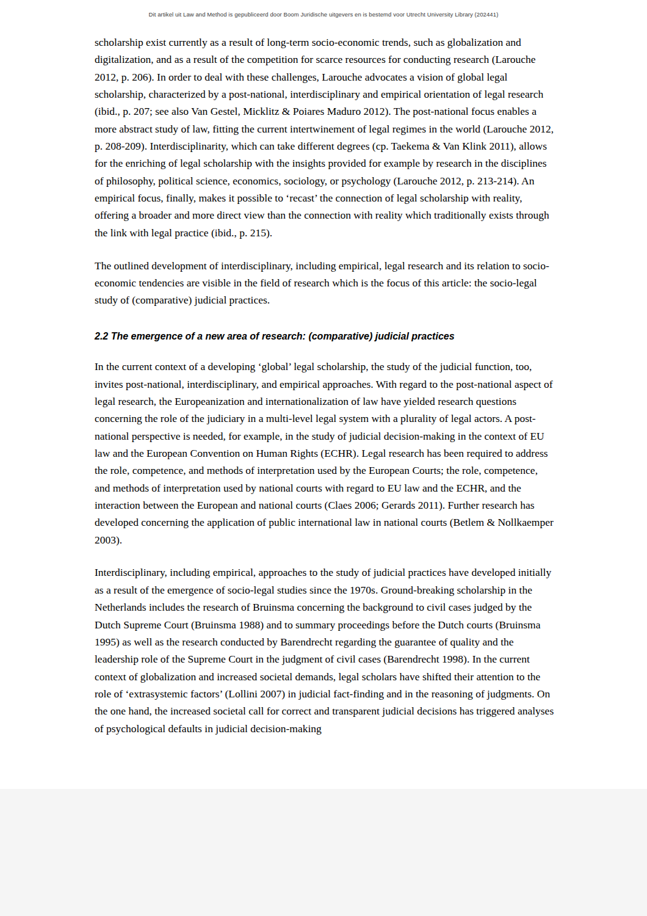Dit artikel uit Law and Method is gepubliceerd door Boom Juridische uitgevers en is bestemd voor Utrecht University Library (202441)
scholarship exist currently as a result of long-term socio-economic trends, such as globalization and digitalization, and as a result of the competition for scarce resources for conducting research (Larouche 2012, p. 206). In order to deal with these challenges, Larouche advocates a vision of global legal scholarship, characterized by a post-national, interdisciplinary and empirical orientation of legal research (ibid., p. 207; see also Van Gestel, Micklitz & Poiares Maduro 2012). The post-national focus enables a more abstract study of law, fitting the current intertwinement of legal regimes in the world (Larouche 2012, p. 208-209). Interdisciplinarity, which can take different degrees (cp. Taekema & Van Klink 2011), allows for the enriching of legal scholarship with the insights provided for example by research in the disciplines of philosophy, political science, economics, sociology, or psychology (Larouche 2012, p. 213-214). An empirical focus, finally, makes it possible to ‘recast’ the connection of legal scholarship with reality, offering a broader and more direct view than the connection with reality which traditionally exists through the link with legal practice (ibid., p. 215).
The outlined development of interdisciplinary, including empirical, legal research and its relation to socio-economic tendencies are visible in the field of research which is the focus of this article: the socio-legal study of (comparative) judicial practices.
2.2 The emergence of a new area of research: (comparative) judicial practices
In the current context of a developing ‘global’ legal scholarship, the study of the judicial function, too, invites post-national, interdisciplinary, and empirical approaches. With regard to the post-national aspect of legal research, the Europeanization and internationalization of law have yielded research questions concerning the role of the judiciary in a multi-level legal system with a plurality of legal actors. A post-national perspective is needed, for example, in the study of judicial decision-making in the context of EU law and the European Convention on Human Rights (ECHR). Legal research has been required to address the role, competence, and methods of interpretation used by the European Courts; the role, competence, and methods of interpretation used by national courts with regard to EU law and the ECHR, and the interaction between the European and national courts (Claes 2006; Gerards 2011). Further research has developed concerning the application of public international law in national courts (Betlem & Nollkaemper 2003).
Interdisciplinary, including empirical, approaches to the study of judicial practices have developed initially as a result of the emergence of socio-legal studies since the 1970s. Ground-breaking scholarship in the Netherlands includes the research of Bruinsma concerning the background to civil cases judged by the Dutch Supreme Court (Bruinsma 1988) and to summary proceedings before the Dutch courts (Bruinsma 1995) as well as the research conducted by Barendrecht regarding the guarantee of quality and the leadership role of the Supreme Court in the judgment of civil cases (Barendrecht 1998). In the current context of globalization and increased societal demands, legal scholars have shifted their attention to the role of ‘extrasystemic factors’ (Lollini 2007) in judicial fact-finding and in the reasoning of judgments. On the one hand, the increased societal call for correct and transparent judicial decisions has triggered analyses of psychological defaults in judicial decision-making